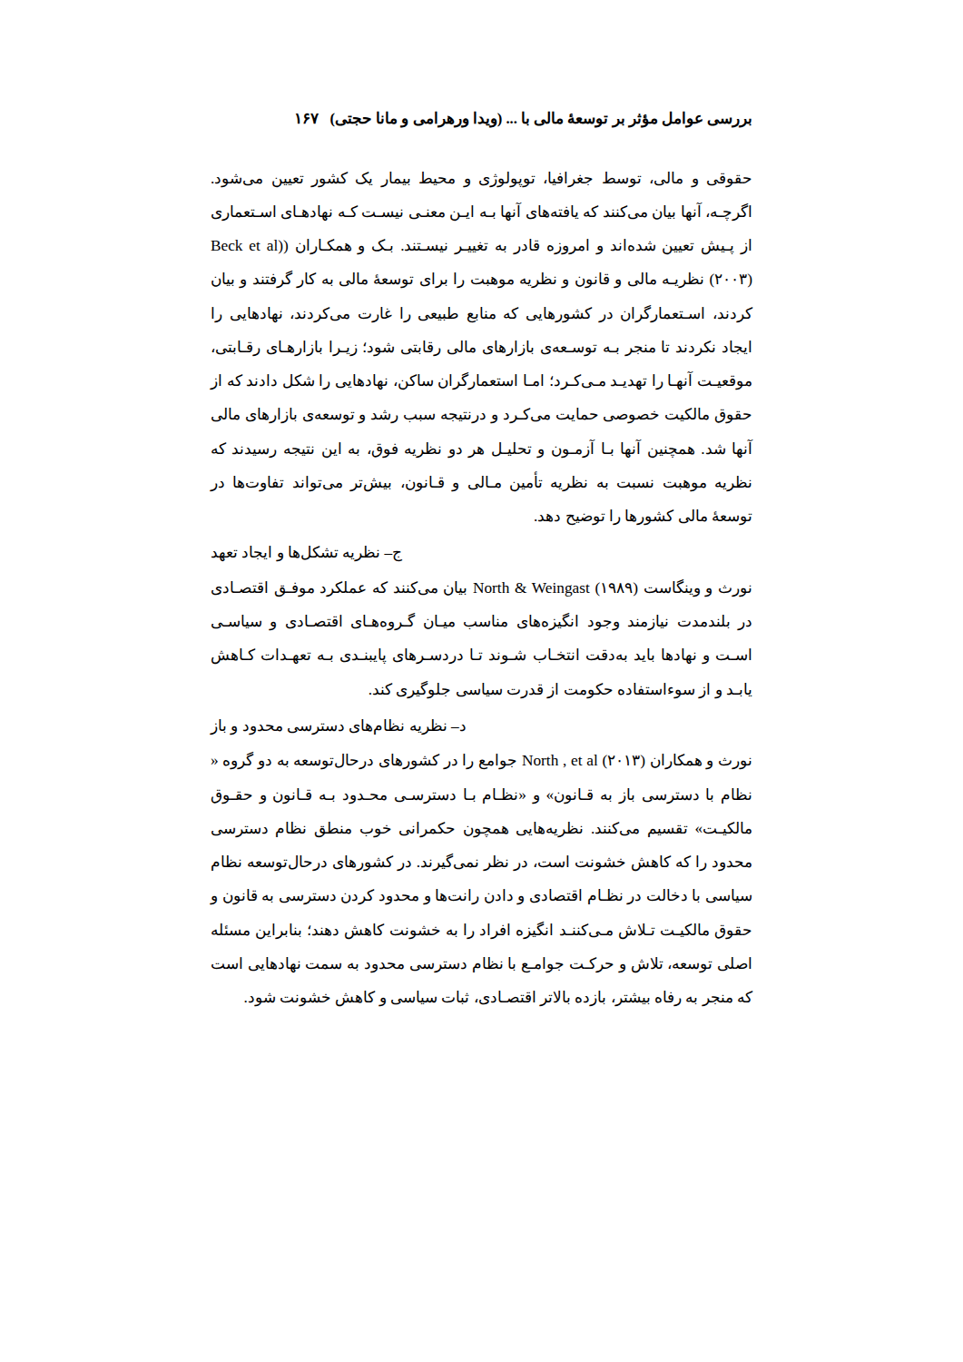بررسی عوامل مؤثر بر توسعهٔ مالی با ... (ویدا ورهرامی و مانا حجتی) ۱۶۷
حقوقی و مالی، توسط جغرافیا، توپولوژی و محیط بیمار یک کشور تعیین می‌شود. اگرچـه، آنها بیان می‌کنند که یافته‌های آنها بـه ایـن معنـی نیسـت کـه نهادهـای اسـتعماری از پـیش تعیین شده‌اند و امروزه قادر به تغییـر نیسـتند. بـک و همکـاران (Beck et al) (۲۰۰۳) نظریـه مالی و قانون و نظریه موهبت را برای توسعهٔ مالی به کار گرفتند و بیان کردند، اسـتعمارگران در کشورهایی که منابع طبیعی را غارت می‌کردند، نهادهایی را ایجاد نکردند تا منجر بـه توسـعه‌ی بازارهای مالی رقابتی شود؛ زیـرا بازارهـای رقـابتی، موقعیـت آنهـا را تهدیـد مـی‌کـرد؛ امـا استعمارگران ساکن، نهادهایی را شکل دادند که از حقوق مالکیت خصوصی حمایت می‌کـرد و درنتیجه سبب رشد و توسعه‌ی بازارهای مالی آنها شد. همچنین آنها بـا آزمـون و تحلیـل هر دو نظریه فوق، به این نتیجه رسیدند که نظریه موهبت نسبت به نظریه تأمین مـالی و قـانون، بیش‌تر می‌تواند تفاوت‌ها در توسعهٔ مالی کشورها را توضیح دهد.
ج– نظریه تشکل‌ها و ایجاد تعهد
نورث و وینگاست North & Weingast (۱۹۸۹) بیان می‌کنند که عملکرد موفـق اقتصـادی در بلندمدت نیازمند وجود انگیزه‌های مناسب میـان گـروه‌هـای اقتصـادی و سیاسـی اسـت و نهادها باید به‌دقت انتخـاب شـوند تـا دردسـرهای پایبنـدی بـه تعهـدات کـاهش یابـد و از سوءاستفاده حکومت از قدرت سیاسی جلوگیری کند.
د– نظریه نظام‌های دسترسی محدود و باز
نورث و همکاران North , et al (۲۰۱۳) جوامع را در کشورهای درحال‌توسعه به دو گروه « نظام با دسترسی باز به قـانون» و «نظـام بـا دسترسـی محـدود بـه قـانون و حقـوق مالکیـت» تقسیم می‌کنند. نظریه‌هایی همچون حکمرانی خوب منطق نظام دسترسی محدود را که کاهش خشونت است، در نظر نمی‌گیرند. در کشورهای درحال‌توسعه نظام سیاسی با دخالت در نظـام اقتصادی و دادن رانت‌ها و محدود کردن دسترسی به قانون و حقوق مالکیـت تـلاش مـی‌کننـد انگیزه افراد را به خشونت کاهش دهند؛ بنابراین مسئله اصلی توسعه، تلاش و حرکـت جوامـع با نظام دسترسی محدود به سمت نهادهایی است که منجر به رفاه بیشتر، بازده بالاتر اقتصـادی، ثبات سیاسی و کاهش خشونت شود.